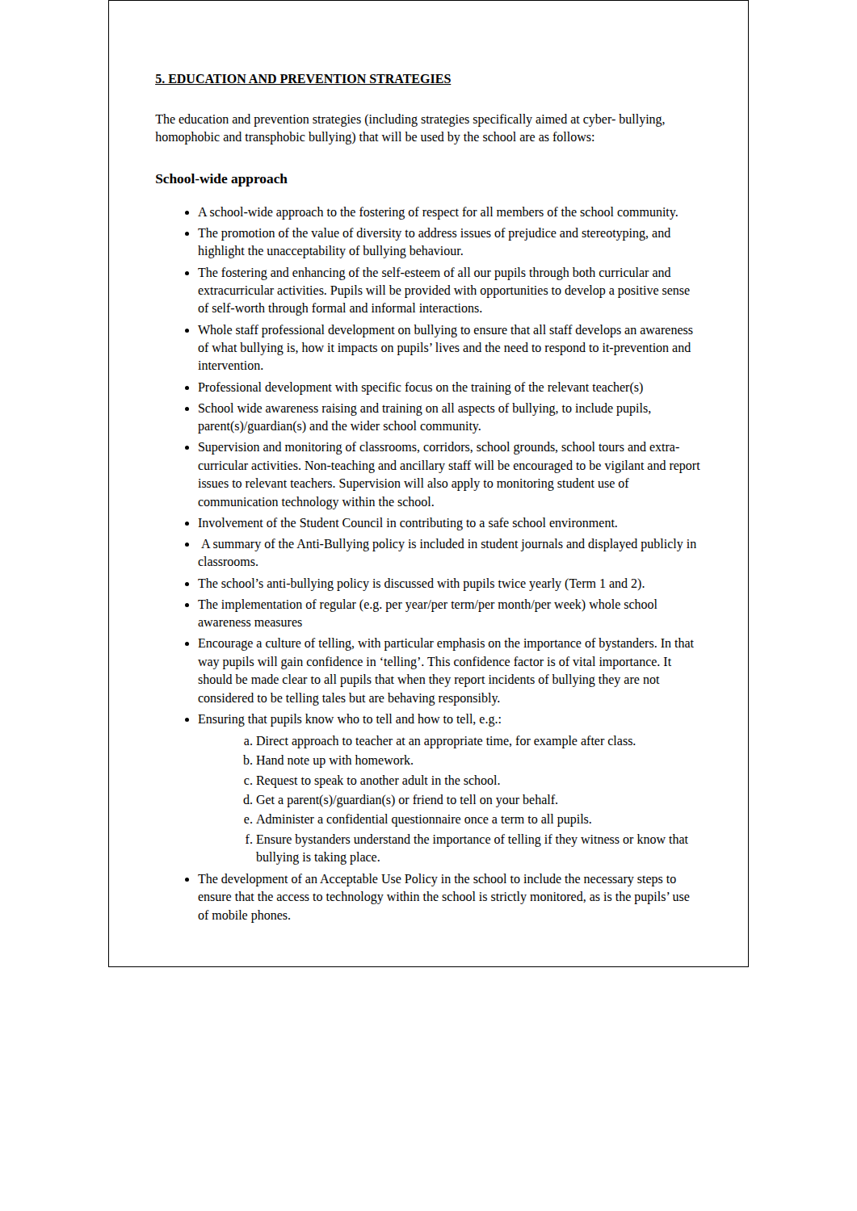5. EDUCATION AND PREVENTION STRATEGIES
The education and prevention strategies (including strategies specifically aimed at cyber- bullying, homophobic and transphobic bullying) that will be used by the school are as follows:
School-wide approach
A school-wide approach to the fostering of respect for all members of the school community.
The promotion of the value of diversity to address issues of prejudice and stereotyping, and highlight the unacceptability of bullying behaviour.
The fostering and enhancing of the self-esteem of all our pupils through both curricular and extracurricular activities. Pupils will be provided with opportunities to develop a positive sense of self-worth through formal and informal interactions.
Whole staff professional development on bullying to ensure that all staff develops an awareness of what bullying is, how it impacts on pupils’ lives and the need to respond to it-prevention and intervention.
Professional development with specific focus on the training of the relevant teacher(s)
School wide awareness raising and training on all aspects of bullying, to include pupils, parent(s)/guardian(s) and the wider school community.
Supervision and monitoring of classrooms, corridors, school grounds, school tours and extra-curricular activities. Non-teaching and ancillary staff will be encouraged to be vigilant and report issues to relevant teachers. Supervision will also apply to monitoring student use of communication technology within the school.
Involvement of the Student Council in contributing to a safe school environment.
A summary of the Anti-Bullying policy is included in student journals and displayed publicly in classrooms.
The school’s anti-bullying policy is discussed with pupils twice yearly (Term 1 and 2).
The implementation of regular (e.g. per year/per term/per month/per week) whole school awareness measures
Encourage a culture of telling, with particular emphasis on the importance of bystanders. In that way pupils will gain confidence in ‘telling’. This confidence factor is of vital importance. It should be made clear to all pupils that when they report incidents of bullying they are not considered to be telling tales but are behaving responsibly.
Ensuring that pupils know who to tell and how to tell, e.g.:
Direct approach to teacher at an appropriate time, for example after class.
Hand note up with homework.
Request to speak to another adult in the school.
Get a parent(s)/guardian(s) or friend to tell on your behalf.
Administer a confidential questionnaire once a term to all pupils.
Ensure bystanders understand the importance of telling if they witness or know that bullying is taking place.
The development of an Acceptable Use Policy in the school to include the necessary steps to ensure that the access to technology within the school is strictly monitored, as is the pupils’ use of mobile phones.